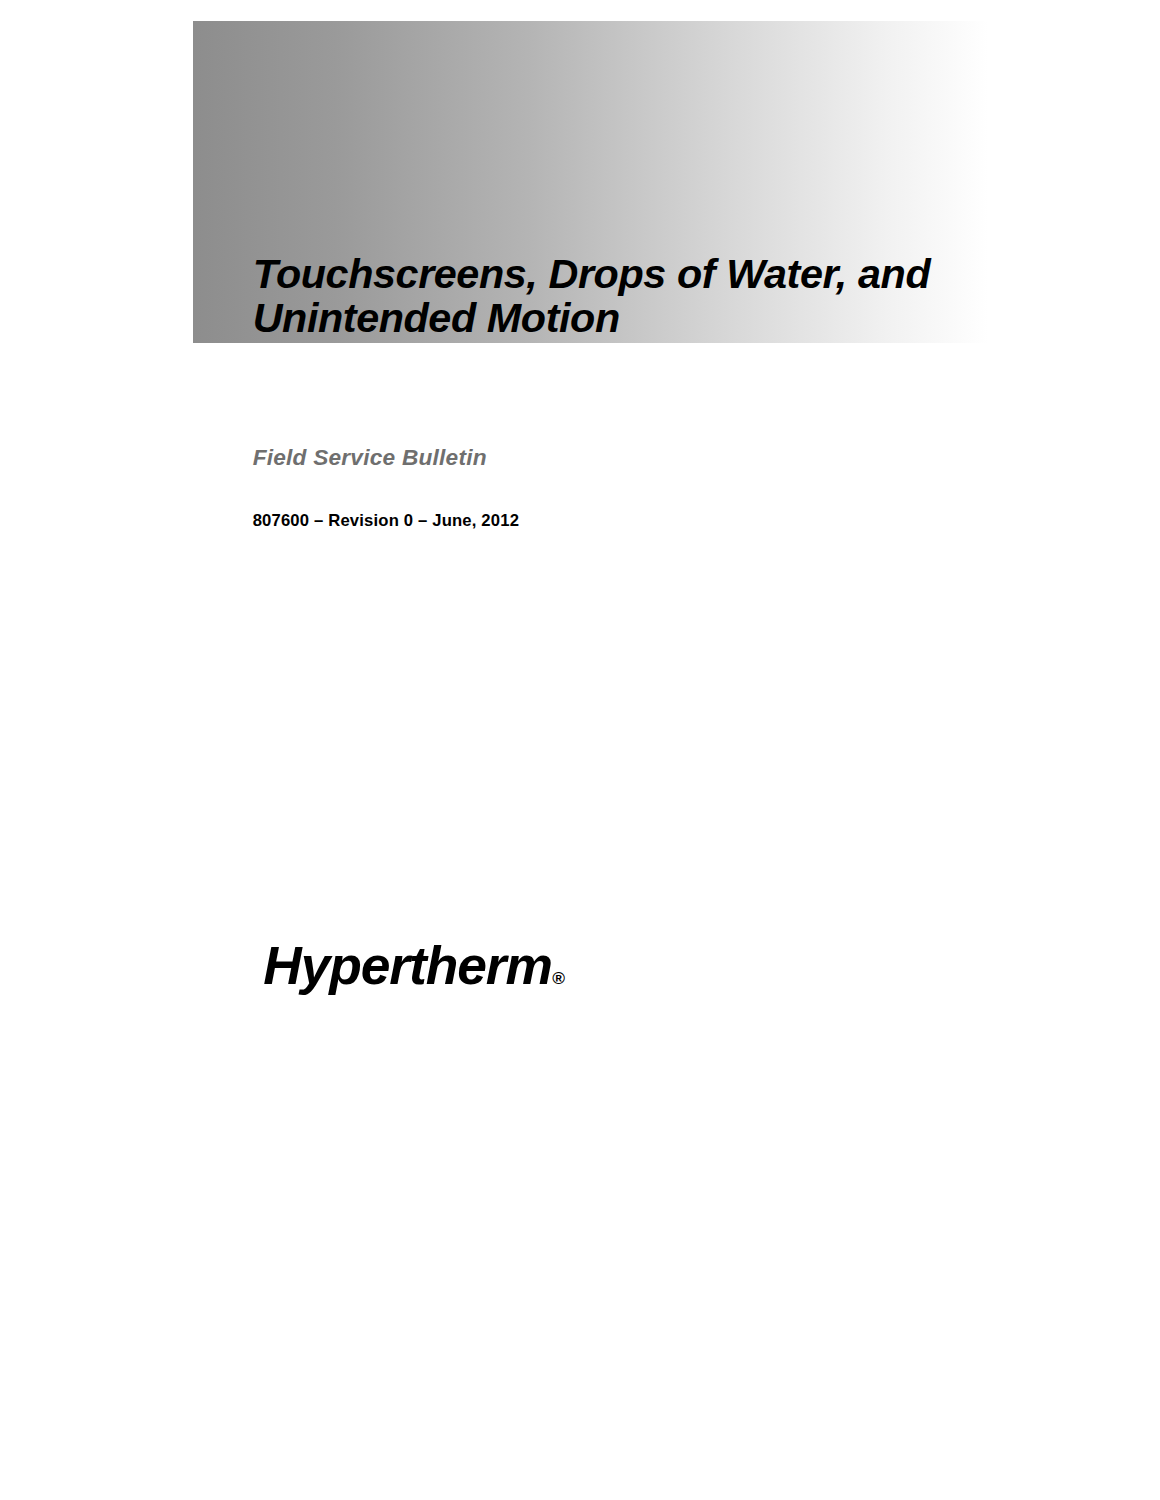Touchscreens, Drops of Water, and
Unintended Motion
Field Service Bulletin
807600 – Revision 0 – June, 2012
Hypertherm®